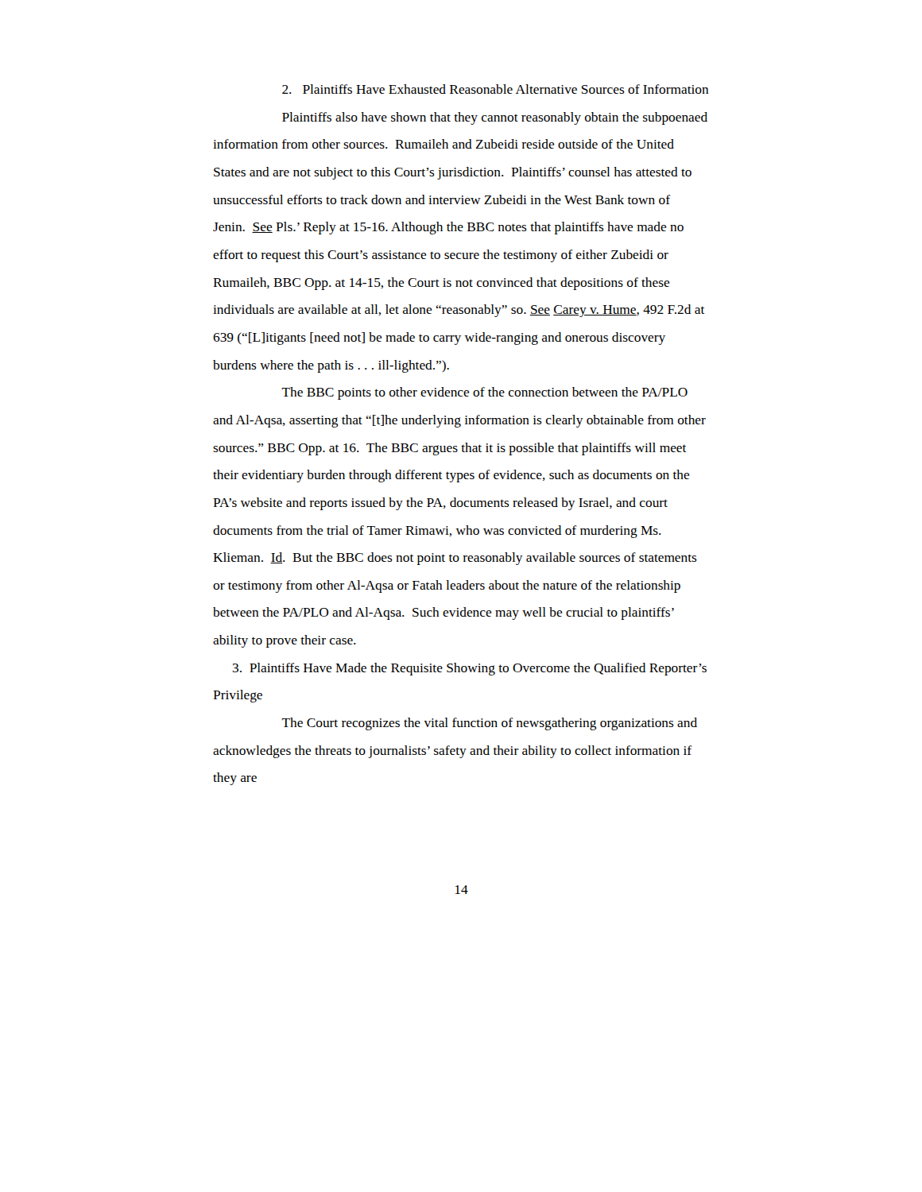2. Plaintiffs Have Exhausted Reasonable Alternative Sources of Information
Plaintiffs also have shown that they cannot reasonably obtain the subpoenaed information from other sources. Rumaileh and Zubeidi reside outside of the United States and are not subject to this Court’s jurisdiction. Plaintiffs’ counsel has attested to unsuccessful efforts to track down and interview Zubeidi in the West Bank town of Jenin. See Pls.’ Reply at 15-16. Although the BBC notes that plaintiffs have made no effort to request this Court’s assistance to secure the testimony of either Zubeidi or Rumaileh, BBC Opp. at 14-15, the Court is not convinced that depositions of these individuals are available at all, let alone “reasonably” so. See Carey v. Hume, 492 F.2d at 639 (“[L]itigants [need not] be made to carry wide-ranging and onerous discovery burdens where the path is . . . ill-lighted.”).
The BBC points to other evidence of the connection between the PA/PLO and Al-Aqsa, asserting that “[t]he underlying information is clearly obtainable from other sources.” BBC Opp. at 16. The BBC argues that it is possible that plaintiffs will meet their evidentiary burden through different types of evidence, such as documents on the PA’s website and reports issued by the PA, documents released by Israel, and court documents from the trial of Tamer Rimawi, who was convicted of murdering Ms. Klieman. Id. But the BBC does not point to reasonably available sources of statements or testimony from other Al-Aqsa or Fatah leaders about the nature of the relationship between the PA/PLO and Al-Aqsa. Such evidence may well be crucial to plaintiffs’ ability to prove their case.
3. Plaintiffs Have Made the Requisite Showing to Overcome the Qualified Reporter’s Privilege
The Court recognizes the vital function of newsgathering organizations and acknowledges the threats to journalists’ safety and their ability to collect information if they are
14